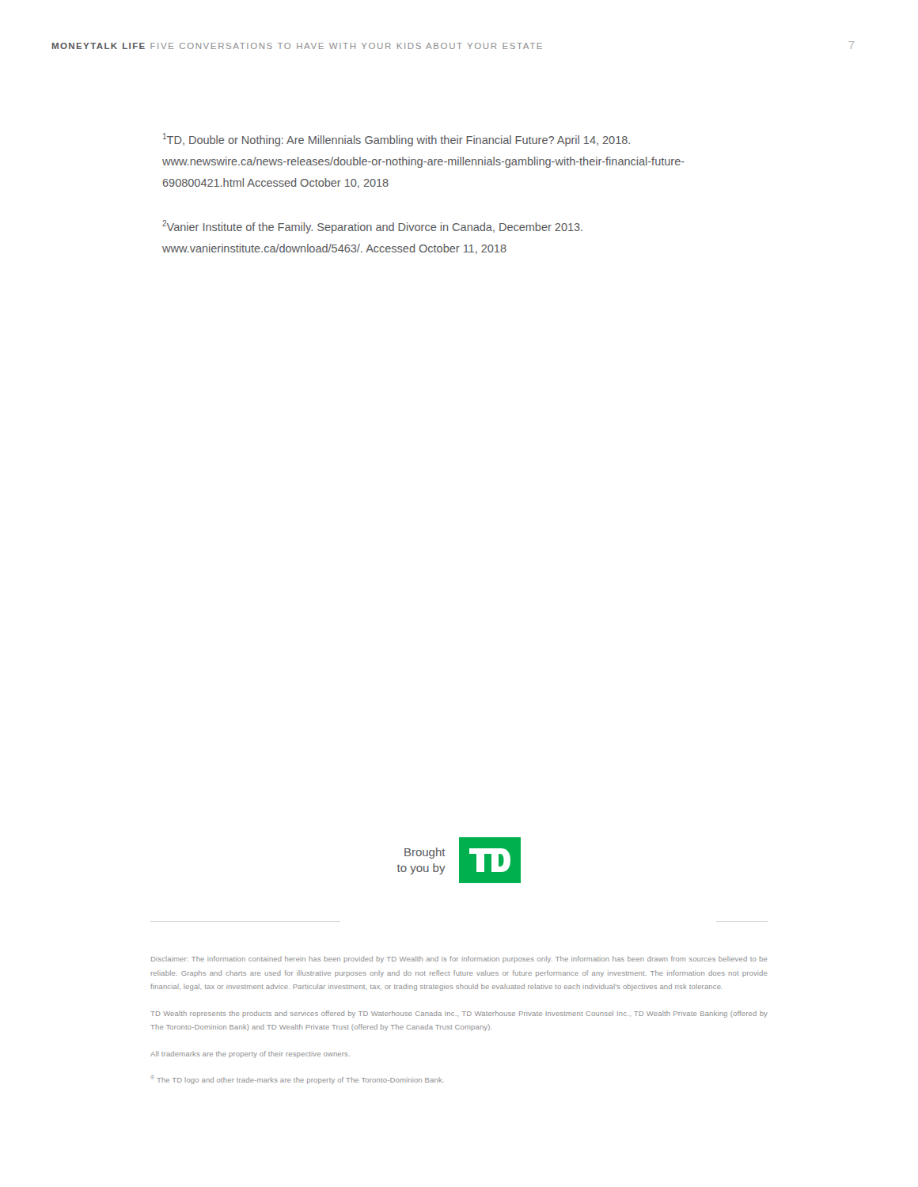MONEYTALK LIFE FIVE CONVERSATIONS TO HAVE WITH YOUR KIDS ABOUT YOUR ESTATE
7
1TD, Double or Nothing: Are Millennials Gambling with their Financial Future? April 14, 2018. www.newswire.ca/news-releases/double-or-nothing-are-millennials-gambling-with-their-financial-future-690800421.html Accessed October 10, 2018
2Vanier Institute of the Family. Separation and Divorce in Canada, December 2013. www.vanierinstitute.ca/download/5463/. Accessed October 11, 2018
Brought
to you by
Disclaimer: The information contained herein has been provided by TD Wealth and is for information purposes only. The information has been drawn from sources believed to be reliable. Graphs and charts are used for illustrative purposes only and do not reflect future values or future performance of any investment. The information does not provide financial, legal, tax or investment advice. Particular investment, tax, or trading strategies should be evaluated relative to each individual's objectives and risk tolerance.
TD Wealth represents the products and services offered by TD Waterhouse Canada Inc., TD Waterhouse Private Investment Counsel Inc., TD Wealth Private Banking (offered by The Toronto-Dominion Bank) and TD Wealth Private Trust (offered by The Canada Trust Company).
All trademarks are the property of their respective owners.
® The TD logo and other trade-marks are the property of The Toronto-Dominion Bank.